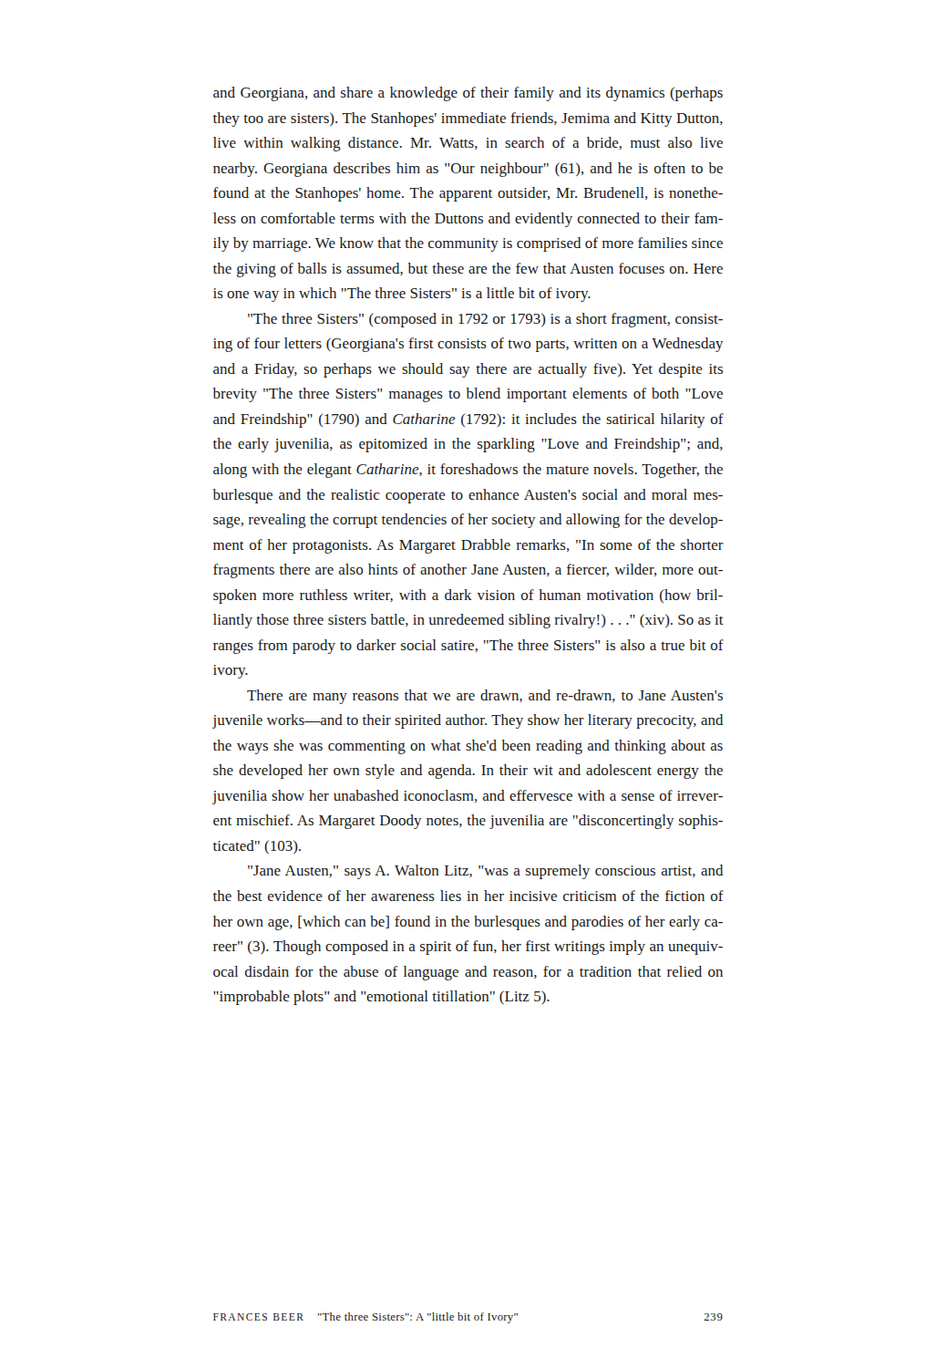and Georgiana, and share a knowledge of their family and its dynamics (perhaps they too are sisters). The Stanhopes' immediate friends, Jemima and Kitty Dutton, live within walking distance. Mr. Watts, in search of a bride, must also live nearby. Georgiana describes him as "Our neighbour" (61), and he is often to be found at the Stanhopes' home. The apparent outsider, Mr. Brudenell, is nonetheless on comfortable terms with the Duttons and evidently connected to their family by marriage. We know that the community is comprised of more families since the giving of balls is assumed, but these are the few that Austen focuses on. Here is one way in which "The three Sisters" is a little bit of ivory.
"The three Sisters" (composed in 1792 or 1793) is a short fragment, consisting of four letters (Georgiana's first consists of two parts, written on a Wednesday and a Friday, so perhaps we should say there are actually five). Yet despite its brevity "The three Sisters" manages to blend important elements of both "Love and Freindship" (1790) and Catharine (1792): it includes the satirical hilarity of the early juvenilia, as epitomized in the sparkling "Love and Freindship"; and, along with the elegant Catharine, it foreshadows the mature novels. Together, the burlesque and the realistic cooperate to enhance Austen's social and moral message, revealing the corrupt tendencies of her society and allowing for the development of her protagonists. As Margaret Drabble remarks, "In some of the shorter fragments there are also hints of another Jane Austen, a fiercer, wilder, more outspoken more ruthless writer, with a dark vision of human motivation (how brilliantly those three sisters battle, in unredeemed sibling rivalry!) . . ." (xiv). So as it ranges from parody to darker social satire, "The three Sisters" is also a true bit of ivory.
There are many reasons that we are drawn, and re-drawn, to Jane Austen's juvenile works—and to their spirited author. They show her literary precocity, and the ways she was commenting on what she'd been reading and thinking about as she developed her own style and agenda. In their wit and adolescent energy the juvenilia show her unabashed iconoclasm, and effervesce with a sense of irreverent mischief. As Margaret Doody notes, the juvenilia are "disconcertingly sophisticated" (103).
"Jane Austen," says A. Walton Litz, "was a supremely conscious artist, and the best evidence of her awareness lies in her incisive criticism of the fiction of her own age, [which can be] found in the burlesques and parodies of her early career" (3). Though composed in a spirit of fun, her first writings imply an unequivocal disdain for the abuse of language and reason, for a tradition that relied on "improbable plots" and "emotional titillation" (Litz 5).
Frances Beer "The three Sisters": A "little bit of Ivory" 239